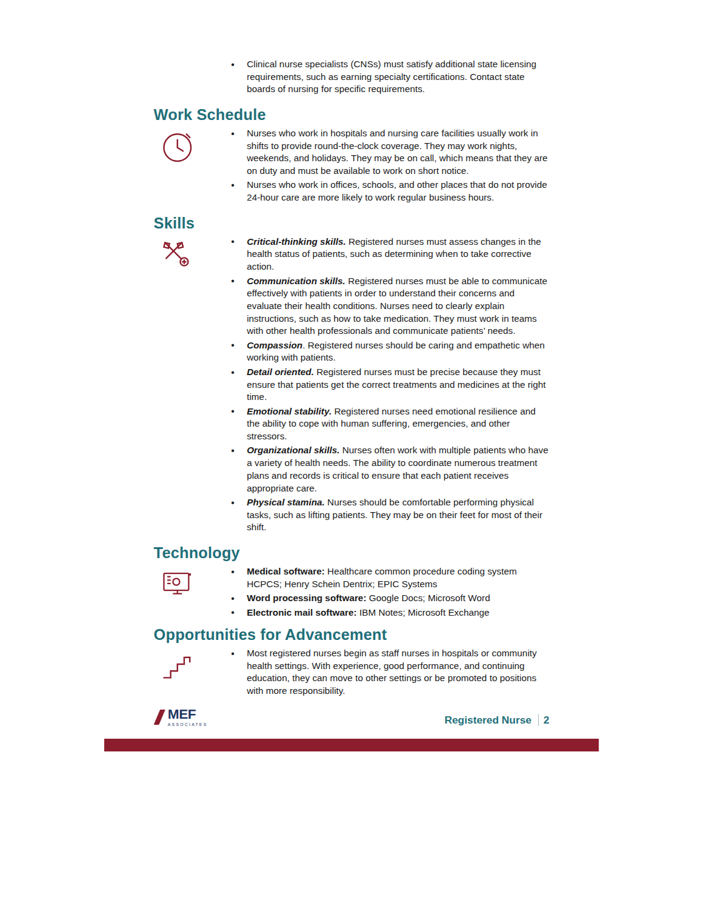Clinical nurse specialists (CNSs) must satisfy additional state licensing requirements, such as earning specialty certifications. Contact state boards of nursing for specific requirements.
Work Schedule
Nurses who work in hospitals and nursing care facilities usually work in shifts to provide round-the-clock coverage. They may work nights, weekends, and holidays. They may be on call, which means that they are on duty and must be available to work on short notice.
Nurses who work in offices, schools, and other places that do not provide 24-hour care are more likely to work regular business hours.
Skills
Critical-thinking skills. Registered nurses must assess changes in the health status of patients, such as determining when to take corrective action.
Communication skills. Registered nurses must be able to communicate effectively with patients in order to understand their concerns and evaluate their health conditions. Nurses need to clearly explain instructions, such as how to take medication. They must work in teams with other health professionals and communicate patients’ needs.
Compassion. Registered nurses should be caring and empathetic when working with patients.
Detail oriented. Registered nurses must be precise because they must ensure that patients get the correct treatments and medicines at the right time.
Emotional stability. Registered nurses need emotional resilience and the ability to cope with human suffering, emergencies, and other stressors.
Organizational skills. Nurses often work with multiple patients who have a variety of health needs. The ability to coordinate numerous treatment plans and records is critical to ensure that each patient receives appropriate care.
Physical stamina. Nurses should be comfortable performing physical tasks, such as lifting patients. They may be on their feet for most of their shift.
Technology
Medical software: Healthcare common procedure coding system HCPCS; Henry Schein Dentrix; EPIC Systems
Word processing software: Google Docs; Microsoft Word
Electronic mail software: IBM Notes; Microsoft Exchange
Opportunities for Advancement
Most registered nurses begin as staff nurses in hospitals or community health settings. With experience, good performance, and continuing education, they can move to other settings or be promoted to positions with more responsibility.
MEF
ASSOCIATES
Registered Nurse 2